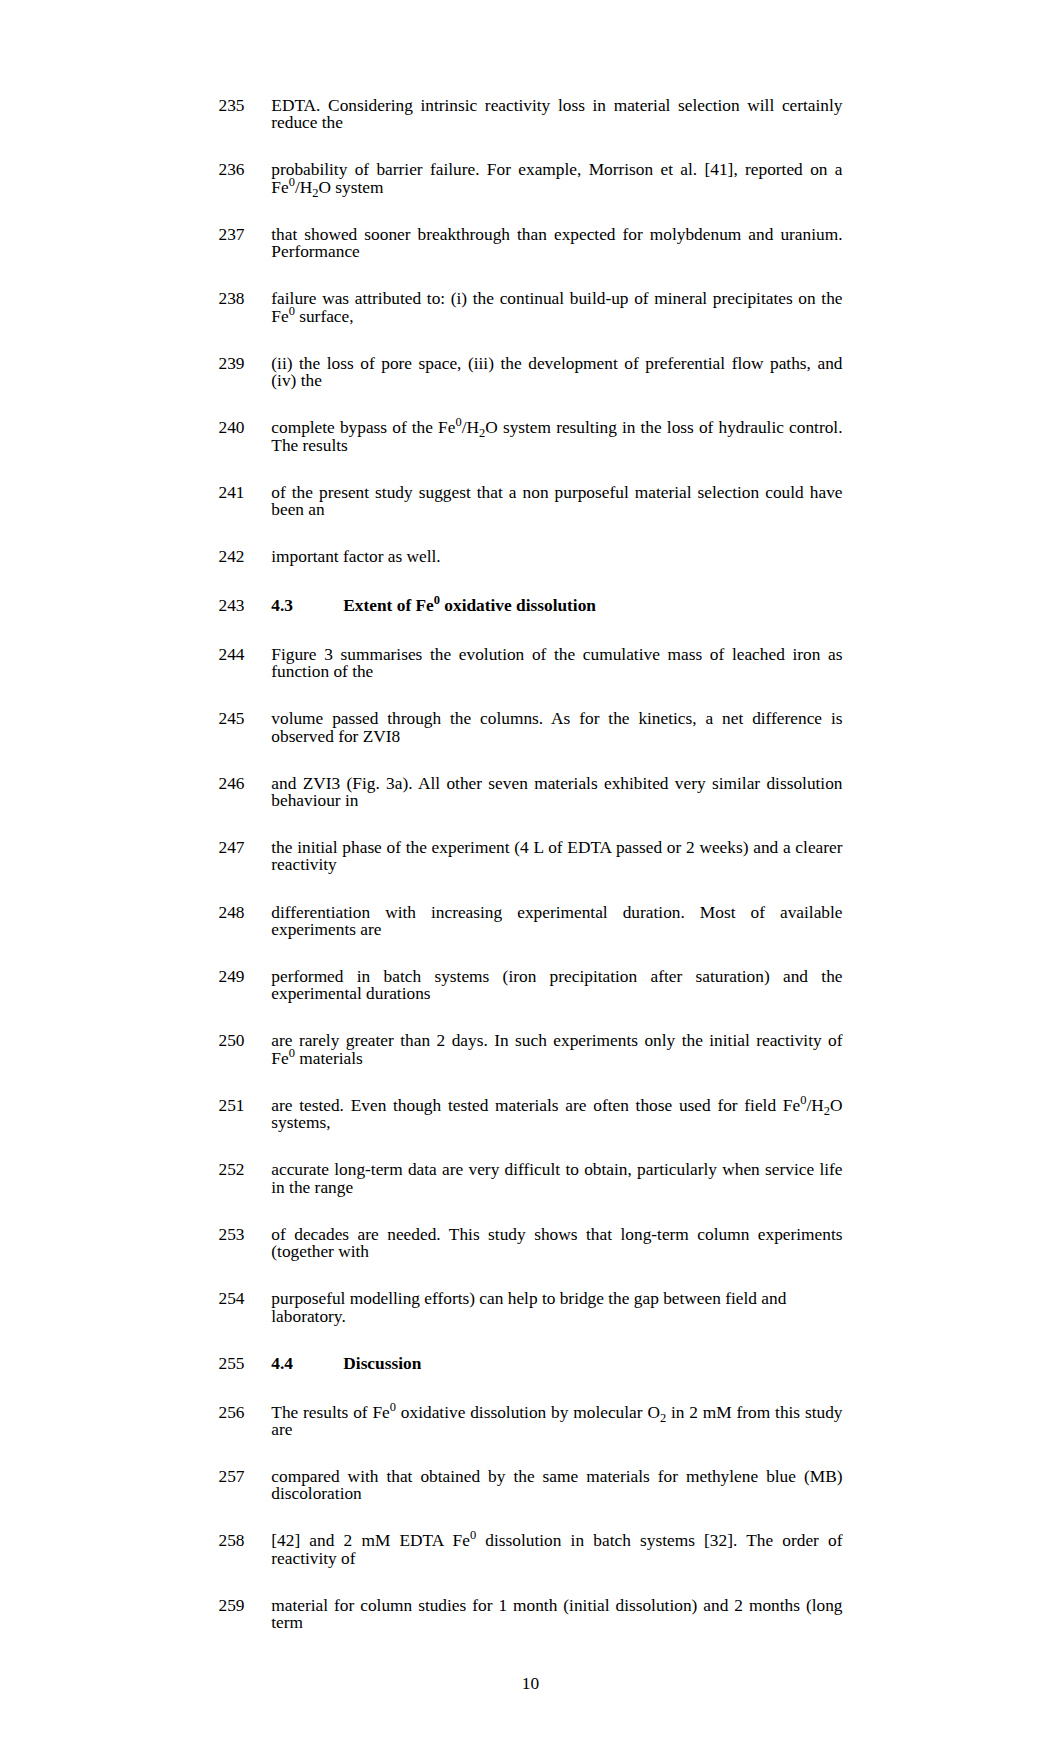235
EDTA. Considering intrinsic reactivity loss in material selection will certainly reduce the
236
probability of barrier failure. For example, Morrison et al. [41], reported on a Fe0/H2O system
237
that showed sooner breakthrough than expected for molybdenum and uranium. Performance
238
failure was attributed to: (i) the continual build-up of mineral precipitates on the Fe0 surface,
239
(ii) the loss of pore space, (iii) the development of preferential flow paths, and (iv) the
240
complete bypass of the Fe0/H2O system resulting in the loss of hydraulic control. The results
241
of the present study suggest that a non purposeful material selection could have been an
242
important factor as well.
243
4.3 Extent of Fe0 oxidative dissolution
244
Figure 3 summarises the evolution of the cumulative mass of leached iron as function of the
245
volume passed through the columns. As for the kinetics, a net difference is observed for ZVI8
246
and ZVI3 (Fig. 3a). All other seven materials exhibited very similar dissolution behaviour in
247
the initial phase of the experiment (4 L of EDTA passed or 2 weeks) and a clearer reactivity
248
differentiation with increasing experimental duration. Most of available experiments are
249
performed in batch systems (iron precipitation after saturation) and the experimental durations
250
are rarely greater than 2 days. In such experiments only the initial reactivity of Fe0 materials
251
are tested. Even though tested materials are often those used for field Fe0/H2O systems,
252
accurate long-term data are very difficult to obtain, particularly when service life in the range
253
of decades are needed. This study shows that long-term column experiments (together with
254
purposeful modelling efforts) can help to bridge the gap between field and laboratory.
255
4.4 Discussion
256
The results of Fe0 oxidative dissolution by molecular O2 in 2 mM from this study are
257
compared with that obtained by the same materials for methylene blue (MB) discoloration
258
[42] and 2 mM EDTA Fe0 dissolution in batch systems [32]. The order of reactivity of
259
material for column studies for 1 month (initial dissolution) and 2 months (long term
10